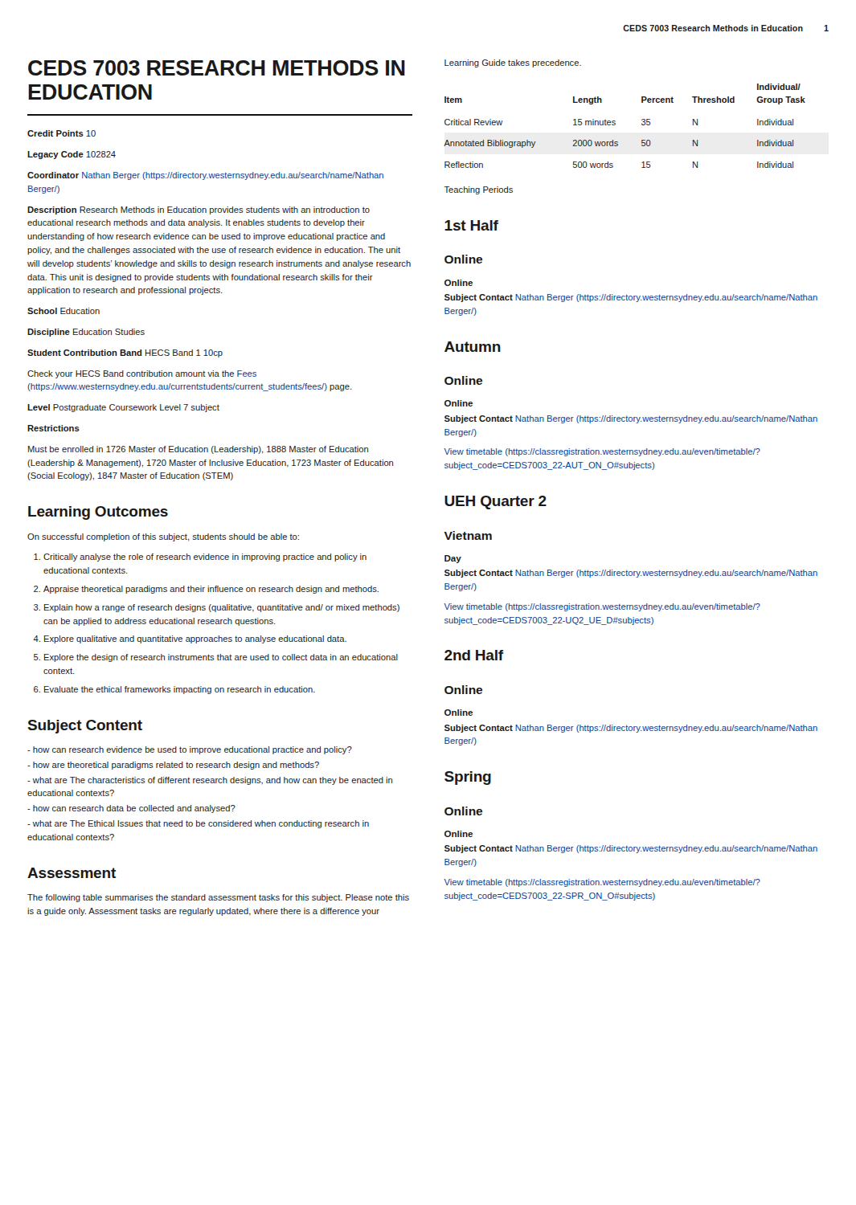CEDS 7003 Research Methods in Education 1
CEDS 7003 RESEARCH METHODS IN EDUCATION
Credit Points 10
Legacy Code 102824
Coordinator Nathan Berger (https://directory.westernsydney.edu.au/search/name/Nathan Berger/)
Description Research Methods in Education provides students with an introduction to educational research methods and data analysis. It enables students to develop their understanding of how research evidence can be used to improve educational practice and policy, and the challenges associated with the use of research evidence in education. The unit will develop students’ knowledge and skills to design research instruments and analyse research data. This unit is designed to provide students with foundational research skills for their application to research and professional projects.
School Education
Discipline Education Studies
Student Contribution Band HECS Band 1 10cp
Check your HECS Band contribution amount via the Fees (https://www.westernsydney.edu.au/currentstudents/current_students/fees/) page.
Level Postgraduate Coursework Level 7 subject
Restrictions
Must be enrolled in 1726 Master of Education (Leadership), 1888 Master of Education (Leadership & Management), 1720 Master of Inclusive Education, 1723 Master of Education (Social Ecology), 1847 Master of Education (STEM)
Learning Outcomes
On successful completion of this subject, students should be able to:
Critically analyse the role of research evidence in improving practice and policy in educational contexts.
Appraise theoretical paradigms and their influence on research design and methods.
Explain how a range of research designs (qualitative, quantitative and/ or mixed methods) can be applied to address educational research questions.
Explore qualitative and quantitative approaches to analyse educational data.
Explore the design of research instruments that are used to collect data in an educational context.
Evaluate the ethical frameworks impacting on research in education.
Subject Content
- how can research evidence be used to improve educational practice and policy?
- how are theoretical paradigms related to research design and methods?
- what are The characteristics of different research designs, and how can they be enacted in educational contexts?
- how can research data be collected and analysed?
- what are The Ethical Issues that need to be considered when conducting research in educational contexts?
Assessment
The following table summarises the standard assessment tasks for this subject. Please note this is a guide only. Assessment tasks are regularly updated, where there is a difference your Learning Guide takes precedence.
| Item | Length | Percent | Threshold | Individual/ Group Task |
| --- | --- | --- | --- | --- |
| Critical Review | 15 minutes | 35 | N | Individual |
| Annotated Bibliography | 2000 words | 50 | N | Individual |
| Reflection | 500 words | 15 | N | Individual |
Teaching Periods
1st Half
Online
Online
Subject Contact Nathan Berger (https://directory.westernsydney.edu.au/search/name/Nathan Berger/)
Autumn
Online
Online
Subject Contact Nathan Berger (https://directory.westernsydney.edu.au/search/name/Nathan Berger/)
View timetable (https://classregistration.westernsydney.edu.au/even/timetable/?subject_code=CEDS7003_22-AUT_ON_O#subjects)
UEH Quarter 2
Vietnam
Day
Subject Contact Nathan Berger (https://directory.westernsydney.edu.au/search/name/Nathan Berger/)
View timetable (https://classregistration.westernsydney.edu.au/even/timetable/?subject_code=CEDS7003_22-UQ2_UE_D#subjects)
2nd Half
Online
Online
Subject Contact Nathan Berger (https://directory.westernsydney.edu.au/search/name/Nathan Berger/)
Spring
Online
Online
Subject Contact Nathan Berger (https://directory.westernsydney.edu.au/search/name/Nathan Berger/)
View timetable (https://classregistration.westernsydney.edu.au/even/timetable/?subject_code=CEDS7003_22-SPR_ON_O#subjects)